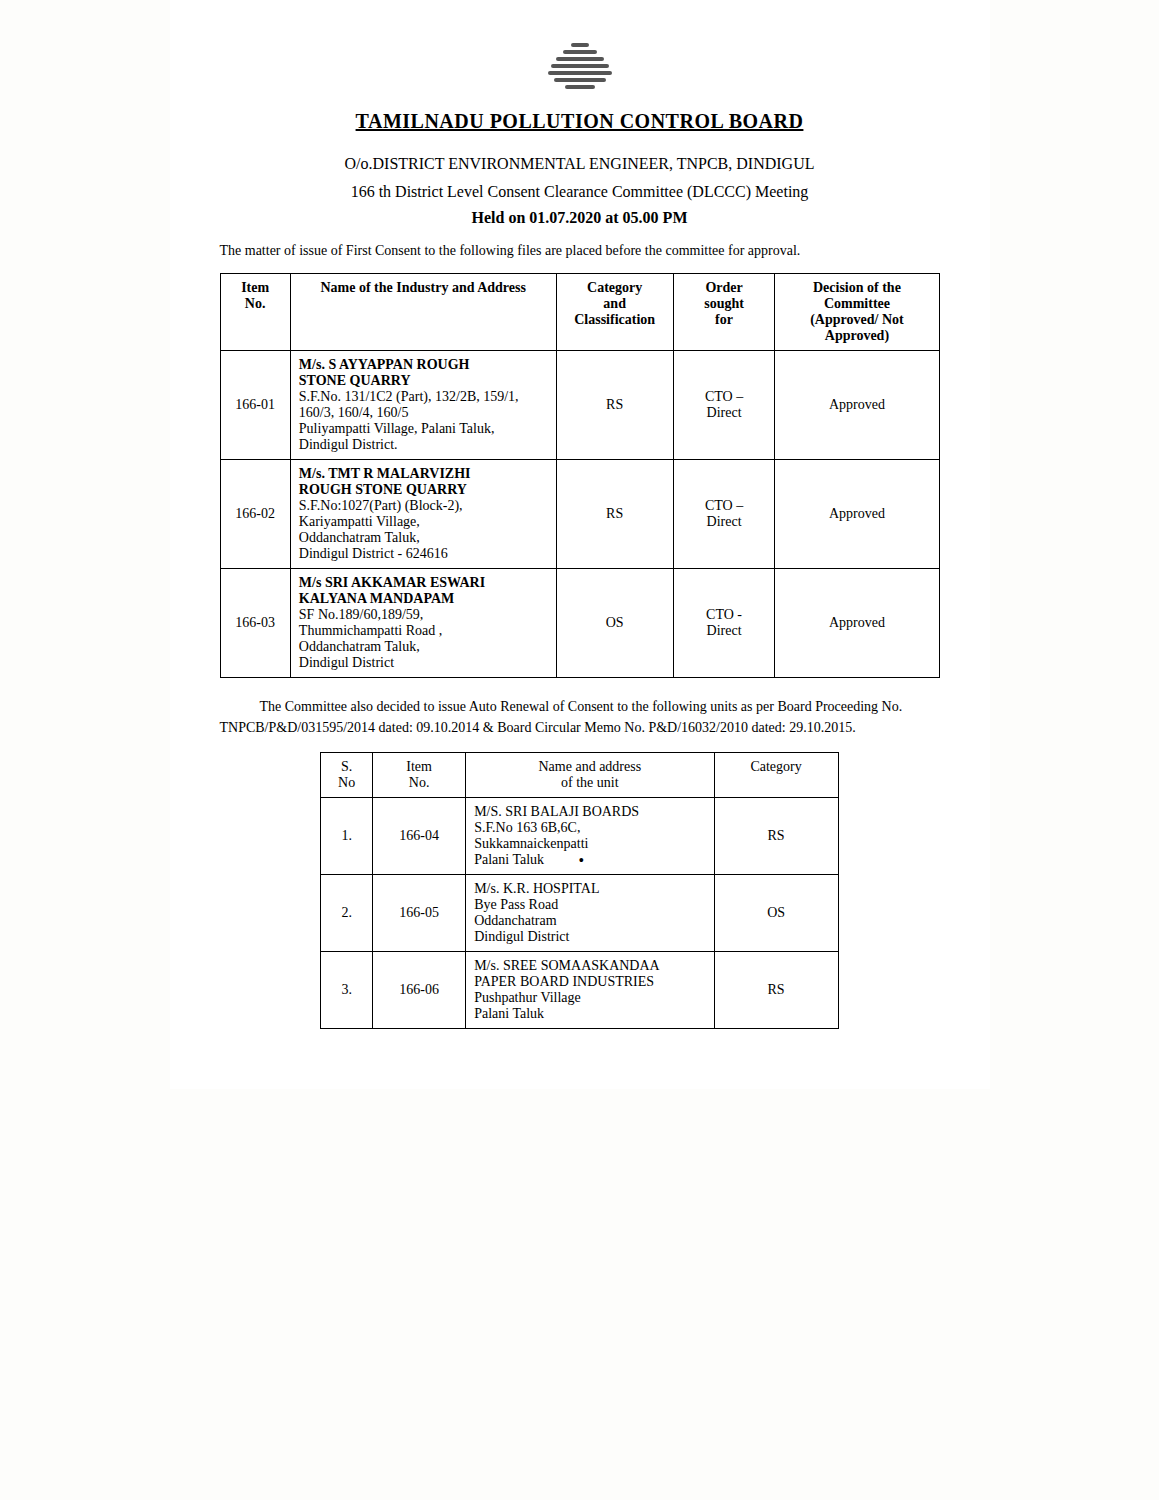TAMILNADU POLLUTION CONTROL BOARD
O/o.DISTRICT ENVIRONMENTAL ENGINEER, TNPCB, DINDIGUL
166 th District Level Consent Clearance Committee (DLCCC) Meeting
Held on 01.07.2020 at 05.00 PM
The matter of issue of First Consent to the following files are placed before the committee for approval.
| Item No. | Name of the Industry and Address | Category and Classification | Order sought for | Decision of the Committee (Approved/ Not Approved) |
| --- | --- | --- | --- | --- |
| 166-01 | M/s. S AYYAPPAN ROUGH STONE QUARRY S.F.No. 131/1C2 (Part), 132/2B, 159/1, 160/3, 160/4, 160/5 Puliyampatti Village, Palani Taluk, Dindigul District. | RS | CTO – Direct | Approved |
| 166-02 | M/s. TMT R MALARVIZHI ROUGH STONE QUARRY S.F.No:1027(Part) (Block-2), Kariyampatti Village, Oddanchatram Taluk, Dindigul District - 624616 | RS | CTO – Direct | Approved |
| 166-03 | M/s SRI AKKAMAR ESWARI KALYANA MANDAPAM SF No.189/60,189/59, Thummichampatti Road , Oddanchatram Taluk, Dindigul District | OS | CTO - Direct | Approved |
The Committee also decided to issue Auto Renewal of Consent to the following units as per Board Proceeding No. TNPCB/P&D/031595/2014 dated: 09.10.2014 & Board Circular Memo No. P&D/16032/2010 dated: 29.10.2015.
| S. No | Item No. | Name and address of the unit | Category |
| --- | --- | --- | --- |
| 1. | 166-04 | M/S. SRI BALAJI BOARDS S.F.No 163 6B,6C, Sukkamnaickenpatti Palani Taluk | RS |
| 2. | 166-05 | M/s. K.R. HOSPITAL Bye Pass Road Oddanchatram Dindigul District | OS |
| 3. | 166-06 | M/s. SREE SOMAASKANDAA PAPER BOARD INDUSTRIES Pushpathur Village Palani Taluk | RS |